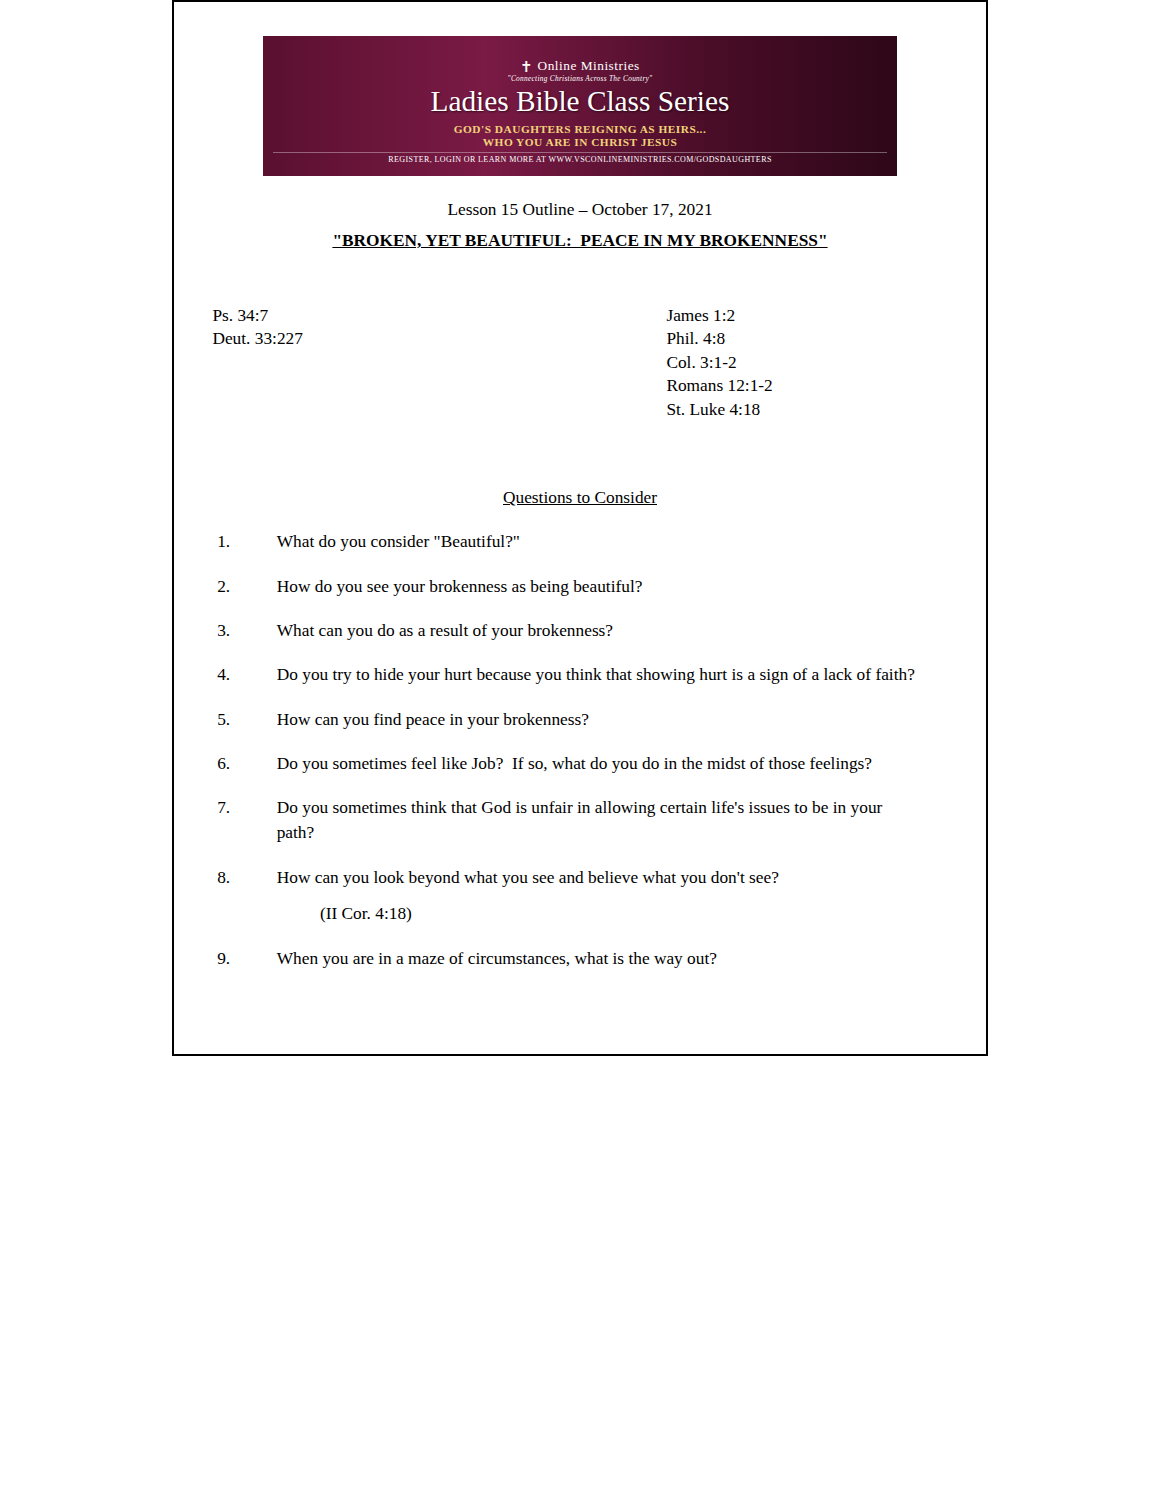✝ Online Ministries
"Connecting Christians Across The Country"
Ladies Bible Class Series
GOD'S DAUGHTERS REIGNING AS HEIRS...
WHO YOU ARE IN CHRIST JESUS
REGISTER, LOGIN OR LEARN MORE AT WWW.VSCONLINEMINISTRIES.COM/GODSDAUGHTERS
Lesson 15 Outline – October 17, 2021
"BROKEN, YET BEAUTIFUL: PEACE IN MY BROKENNESS"
| Ps. 34:7 | James 1:2 |
| Deut. 33:227 | Phil. 4:8 |
| | Col. 3:1-2 |
| | Romans 12:1-2 |
| | St. Luke 4:18 |
Questions to Consider
What do you consider "Beautiful?"
How do you see your brokenness as being beautiful?
What can you do as a result of your brokenness?
Do you try to hide your hurt because you think that showing hurt is a sign of a lack of faith?
How can you find peace in your brokenness?
Do you sometimes feel like Job? If so, what do you do in the midst of those feelings?
Do you sometimes think that God is unfair in allowing certain life's issues to be in your path?
How can you look beyond what you see and believe what you don't see? (II Cor. 4:18)
When you are in a maze of circumstances, what is the way out?